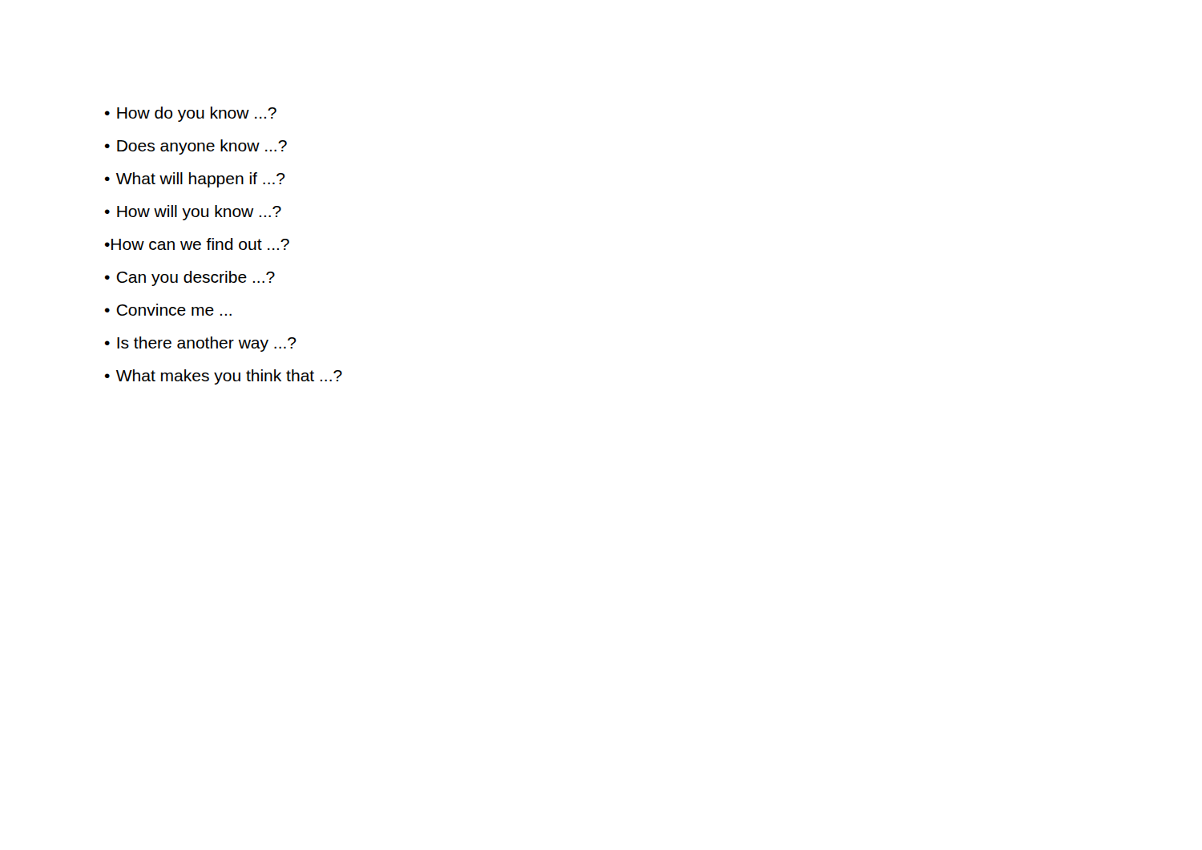•How do you know ...?
•Does anyone know ...?
•What will happen if ...?
•How will you know ...?
•How can we find out ...?
•Can you describe ...?
•Convince me ...
•Is there another way ...?
•What makes you think that ...?